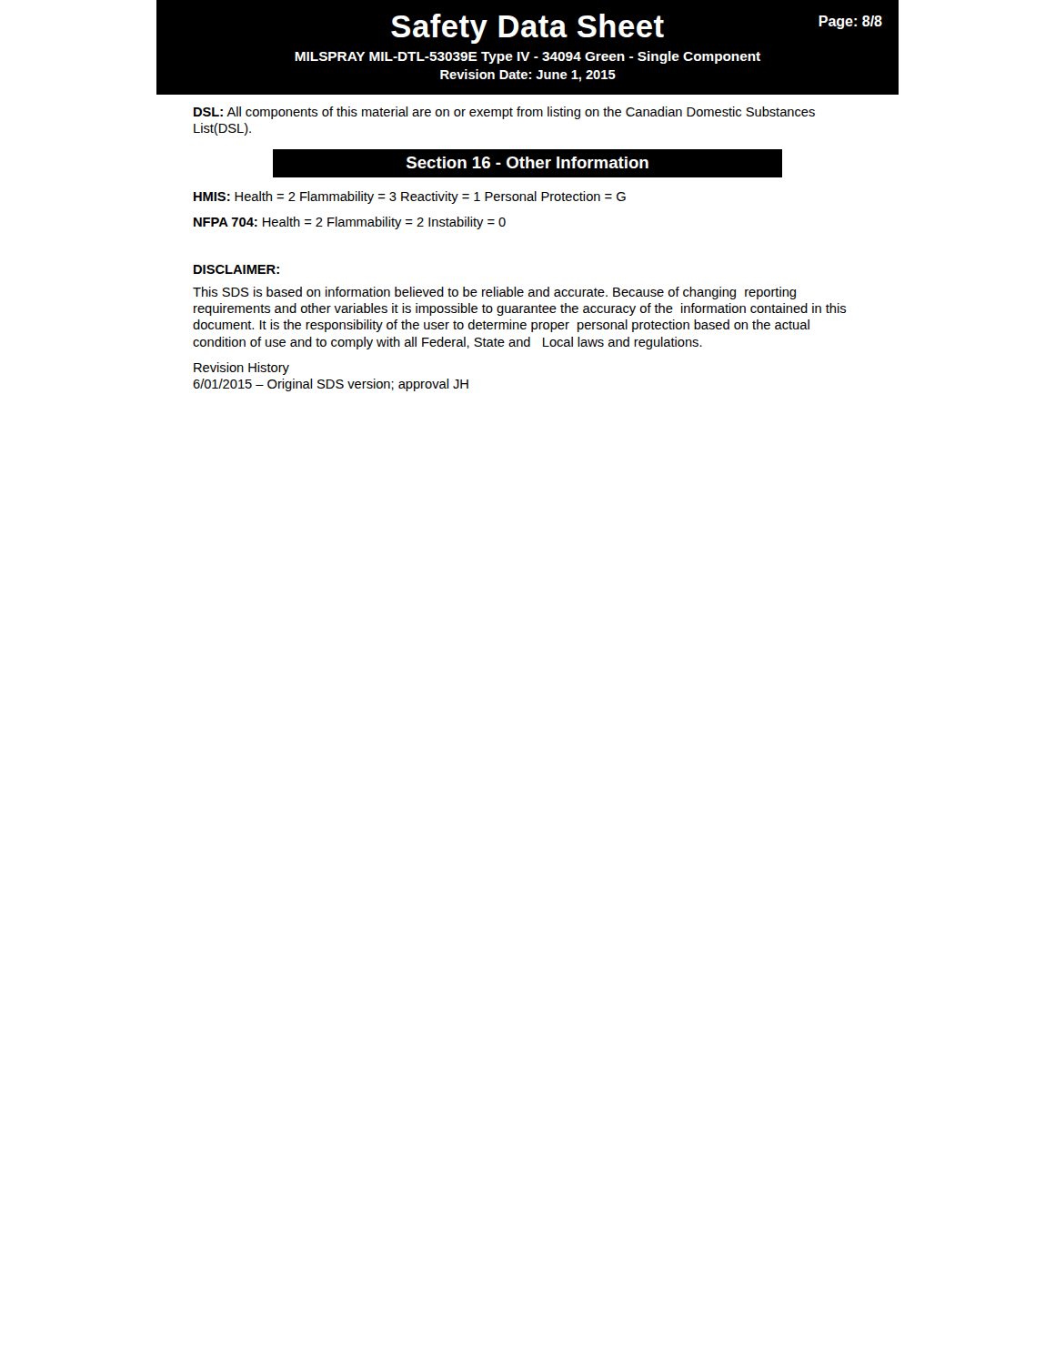Page: 8/8
Safety Data Sheet
MILSPRAY MIL-DTL-53039E Type IV - 34094 Green - Single Component
Revision Date: June 1, 2015
DSL: All components of this material are on or exempt from listing on the Canadian Domestic Substances List(DSL).
Section 16 - Other Information
HMIS: Health = 2 Flammability = 3 Reactivity = 1 Personal Protection = G
NFPA 704: Health = 2 Flammability = 2 Instability = 0
DISCLAIMER:
This SDS is based on information believed to be reliable and accurate. Because of changing reporting requirements and other variables it is impossible to guarantee the accuracy of the information contained in this document. It is the responsibility of the user to determine proper personal protection based on the actual condition of use and to comply with all Federal, State and Local laws and regulations.
Revision History 6/01/2015 – Original SDS version; approval JH